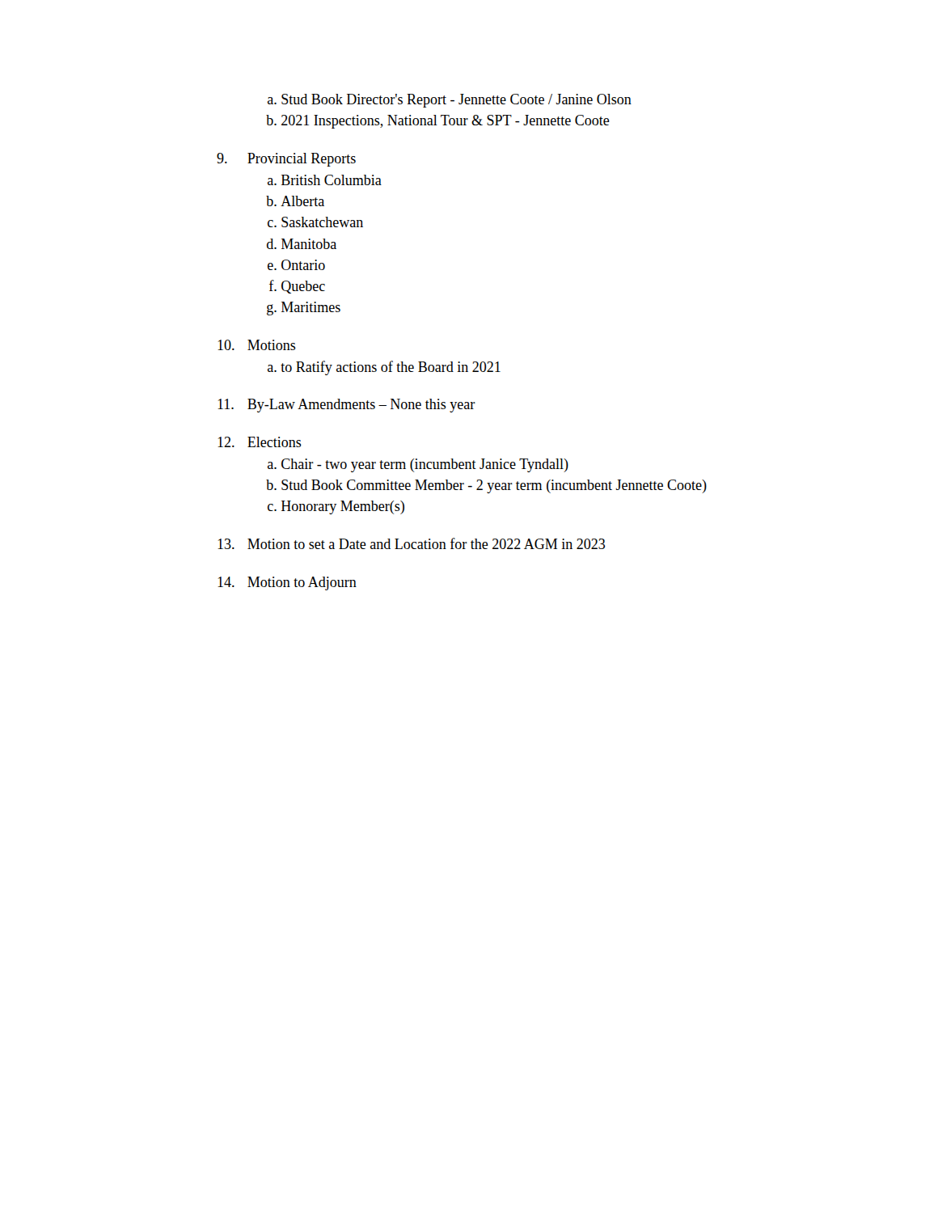Stud Book Director's Report - Jennette Coote / Janine Olson
2021 Inspections, National Tour & SPT - Jennette Coote
9. Provincial Reports
British Columbia
Alberta
Saskatchewan
Manitoba
Ontario
Quebec
Maritimes
10. Motions
to Ratify actions of the Board in 2021
11. By-Law Amendments – None this year
12. Elections
Chair - two year term (incumbent Janice Tyndall)
Stud Book Committee Member - 2 year term (incumbent Jennette Coote)
Honorary Member(s)
13. Motion to set a Date and Location for the 2022 AGM in 2023
14. Motion to Adjourn